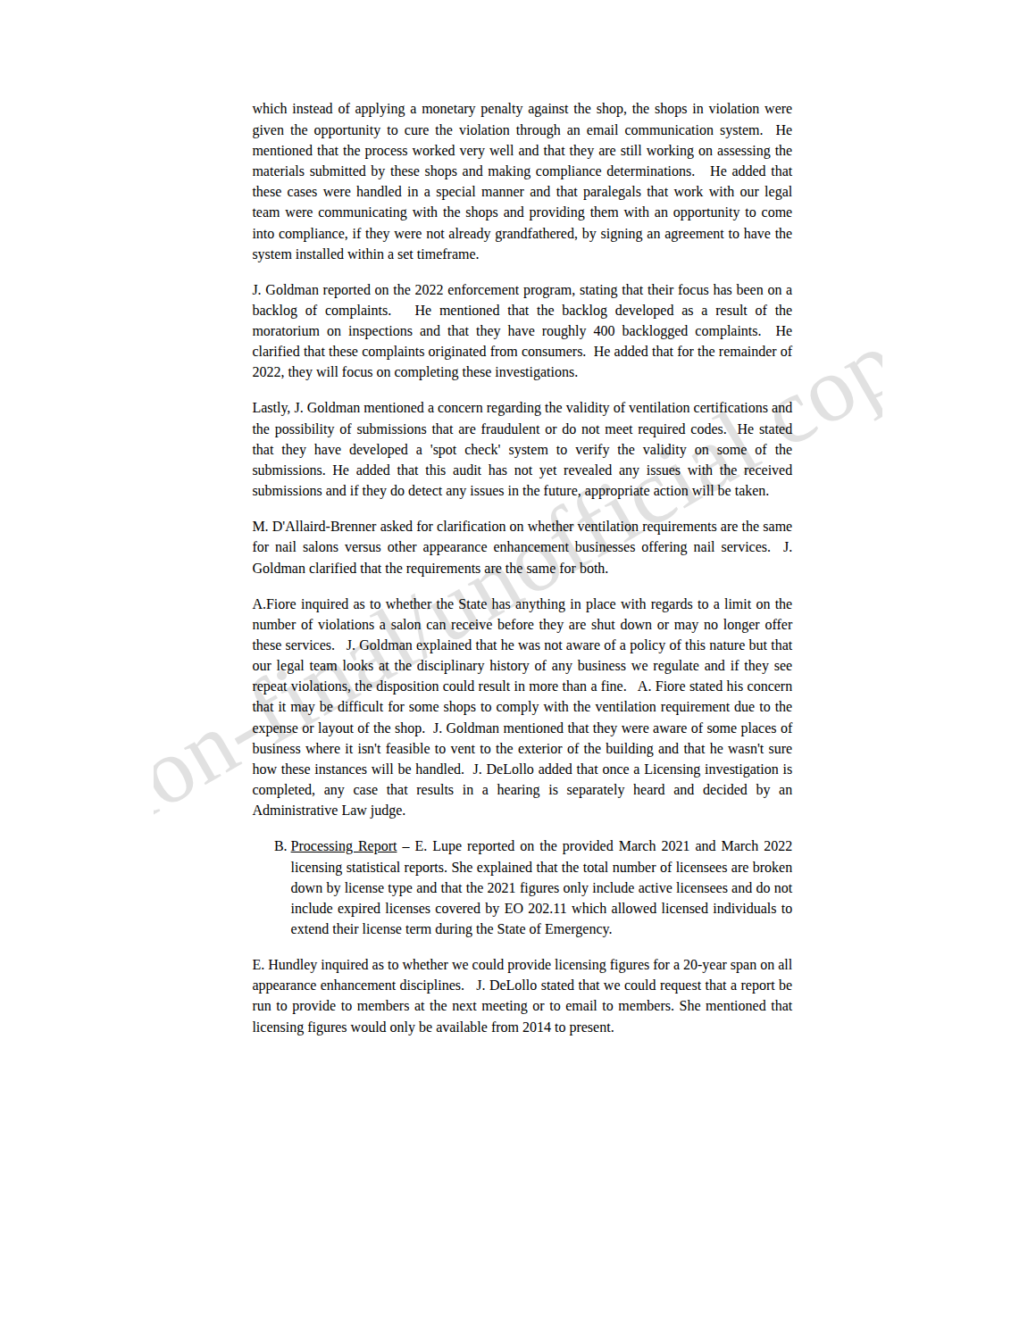non-final/unofficial copy
which instead of applying a monetary penalty against the shop, the shops in violation were given the opportunity to cure the violation through an email communication system. He mentioned that the process worked very well and that they are still working on assessing the materials submitted by these shops and making compliance determinations. He added that these cases were handled in a special manner and that paralegals that work with our legal team were communicating with the shops and providing them with an opportunity to come into compliance, if they were not already grandfathered, by signing an agreement to have the system installed within a set timeframe.
J. Goldman reported on the 2022 enforcement program, stating that their focus has been on a backlog of complaints. He mentioned that the backlog developed as a result of the moratorium on inspections and that they have roughly 400 backlogged complaints. He clarified that these complaints originated from consumers. He added that for the remainder of 2022, they will focus on completing these investigations.
Lastly, J. Goldman mentioned a concern regarding the validity of ventilation certifications and the possibility of submissions that are fraudulent or do not meet required codes. He stated that they have developed a 'spot check' system to verify the validity on some of the submissions. He added that this audit has not yet revealed any issues with the received submissions and if they do detect any issues in the future, appropriate action will be taken.
M. D'Allaird-Brenner asked for clarification on whether ventilation requirements are the same for nail salons versus other appearance enhancement businesses offering nail services. J. Goldman clarified that the requirements are the same for both.
A.Fiore inquired as to whether the State has anything in place with regards to a limit on the number of violations a salon can receive before they are shut down or may no longer offer these services. J. Goldman explained that he was not aware of a policy of this nature but that our legal team looks at the disciplinary history of any business we regulate and if they see repeat violations, the disposition could result in more than a fine. A. Fiore stated his concern that it may be difficult for some shops to comply with the ventilation requirement due to the expense or layout of the shop. J. Goldman mentioned that they were aware of some places of business where it isn't feasible to vent to the exterior of the building and that he wasn't sure how these instances will be handled. J. DeLollo added that once a Licensing investigation is completed, any case that results in a hearing is separately heard and decided by an Administrative Law judge.
Processing Report – E. Lupe reported on the provided March 2021 and March 2022 licensing statistical reports. She explained that the total number of licensees are broken down by license type and that the 2021 figures only include active licensees and do not include expired licenses covered by EO 202.11 which allowed licensed individuals to extend their license term during the State of Emergency.
E. Hundley inquired as to whether we could provide licensing figures for a 20-year span on all appearance enhancement disciplines. J. DeLollo stated that we could request that a report be run to provide to members at the next meeting or to email to members. She mentioned that licensing figures would only be available from 2014 to present.